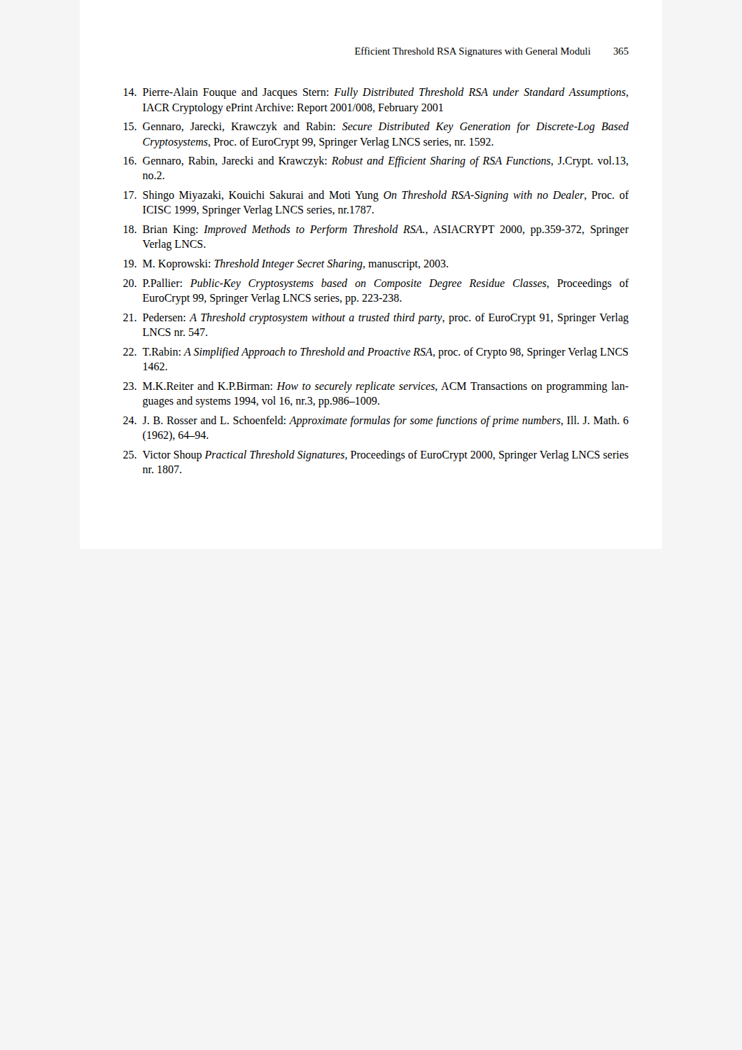Efficient Threshold RSA Signatures with General Moduli 365
Pierre-Alain Fouque and Jacques Stern: Fully Distributed Threshold RSA under Standard Assumptions, IACR Cryptology ePrint Archive: Report 2001/008, February 2001
Gennaro, Jarecki, Krawczyk and Rabin: Secure Distributed Key Generation for Discrete-Log Based Cryptosystems, Proc. of EuroCrypt 99, Springer Verlag LNCS series, nr. 1592.
Gennaro, Rabin, Jarecki and Krawczyk: Robust and Efficient Sharing of RSA Functions, J.Crypt. vol.13, no.2.
Shingo Miyazaki, Kouichi Sakurai and Moti Yung On Threshold RSA-Signing with no Dealer, Proc. of ICISC 1999, Springer Verlag LNCS series, nr.1787.
Brian King: Improved Methods to Perform Threshold RSA., ASIACRYPT 2000, pp.359-372, Springer Verlag LNCS.
M. Koprowski: Threshold Integer Secret Sharing, manuscript, 2003.
P.Pallier: Public-Key Cryptosystems based on Composite Degree Residue Classes, Proceedings of EuroCrypt 99, Springer Verlag LNCS series, pp. 223-238.
Pedersen: A Threshold cryptosystem without a trusted third party, proc. of EuroCrypt 91, Springer Verlag LNCS nr. 547.
T.Rabin: A Simplified Approach to Threshold and Proactive RSA, proc. of Crypto 98, Springer Verlag LNCS 1462.
M.K.Reiter and K.P.Birman: How to securely replicate services, ACM Transactions on programming languages and systems 1994, vol 16, nr.3, pp.986–1009.
J. B. Rosser and L. Schoenfeld: Approximate formulas for some functions of prime numbers, Ill. J. Math. 6 (1962), 64–94.
Victor Shoup Practical Threshold Signatures, Proceedings of EuroCrypt 2000, Springer Verlag LNCS series nr. 1807.